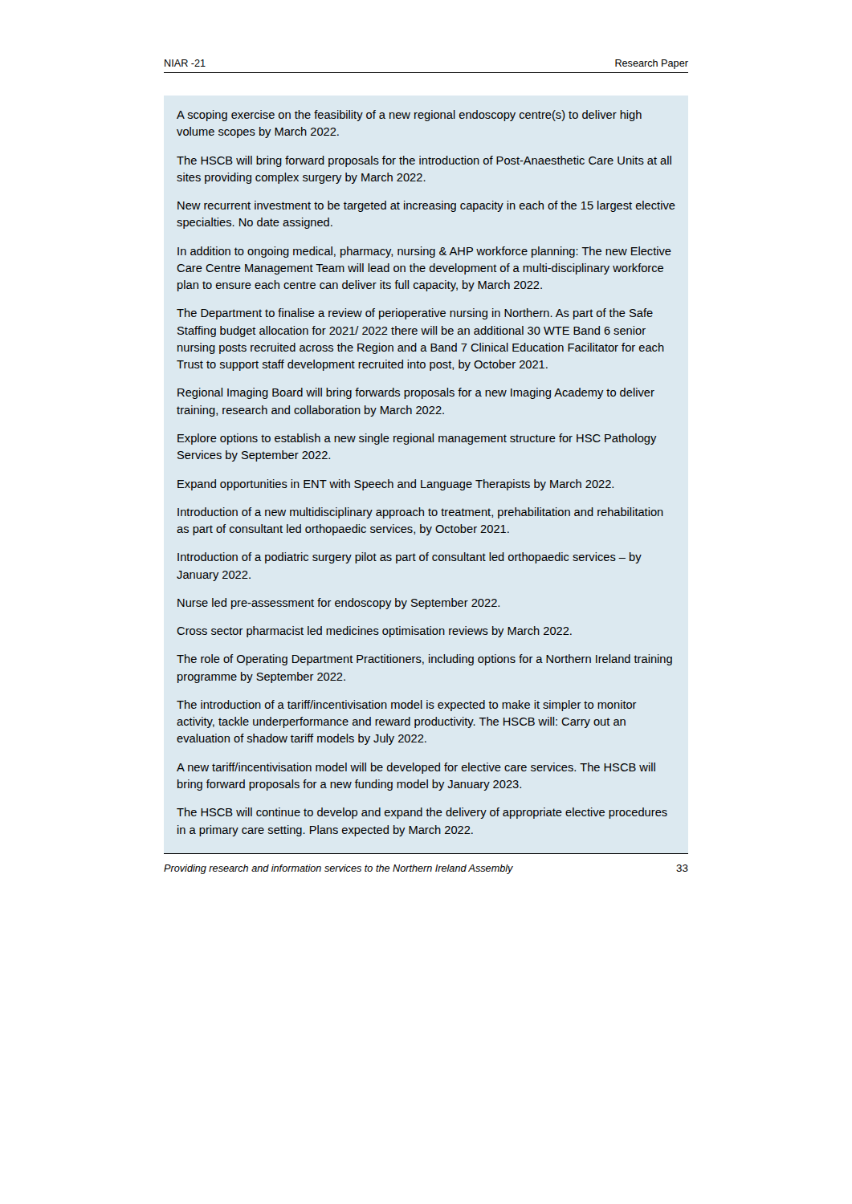NIAR -21
Research Paper
A scoping exercise on the feasibility of a new regional endoscopy centre(s) to deliver high volume scopes by March 2022.
The HSCB will bring forward proposals for the introduction of Post-Anaesthetic Care Units at all sites providing complex surgery by March 2022.
New recurrent investment to be targeted at increasing capacity in each of the 15 largest elective specialties. No date assigned.
In addition to ongoing medical, pharmacy, nursing & AHP workforce planning: The new Elective Care Centre Management Team will lead on the development of a multi-disciplinary workforce plan to ensure each centre can deliver its full capacity, by March 2022.
The Department to finalise a review of perioperative nursing in Northern. As part of the Safe Staffing budget allocation for 2021/ 2022 there will be an additional 30 WTE Band 6 senior nursing posts recruited across the Region and a Band 7 Clinical Education Facilitator for each Trust to support staff development recruited into post, by October 2021.
Regional Imaging Board will bring forwards proposals for a new Imaging Academy to deliver training, research and collaboration by March 2022.
Explore options to establish a new single regional management structure for HSC Pathology Services by September 2022.
Expand opportunities in ENT with Speech and Language Therapists by March 2022.
Introduction of a new multidisciplinary approach to treatment, prehabilitation and rehabilitation as part of consultant led orthopaedic services, by October 2021.
Introduction of a podiatric surgery pilot as part of consultant led orthopaedic services – by January 2022.
Nurse led pre-assessment for endoscopy by September 2022.
Cross sector pharmacist led medicines optimisation reviews by March 2022.
The role of Operating Department Practitioners, including options for a Northern Ireland training programme by September 2022.
The introduction of a tariff/incentivisation model is expected to make it simpler to monitor activity, tackle underperformance and reward productivity. The HSCB will: Carry out an evaluation of shadow tariff models by July 2022.
A new tariff/incentivisation model will be developed for elective care services. The HSCB will bring forward proposals for a new funding model by January 2023.
The HSCB will continue to develop and expand the delivery of appropriate elective procedures in a primary care setting. Plans expected by March 2022.
Providing research and information services to the Northern Ireland Assembly
33